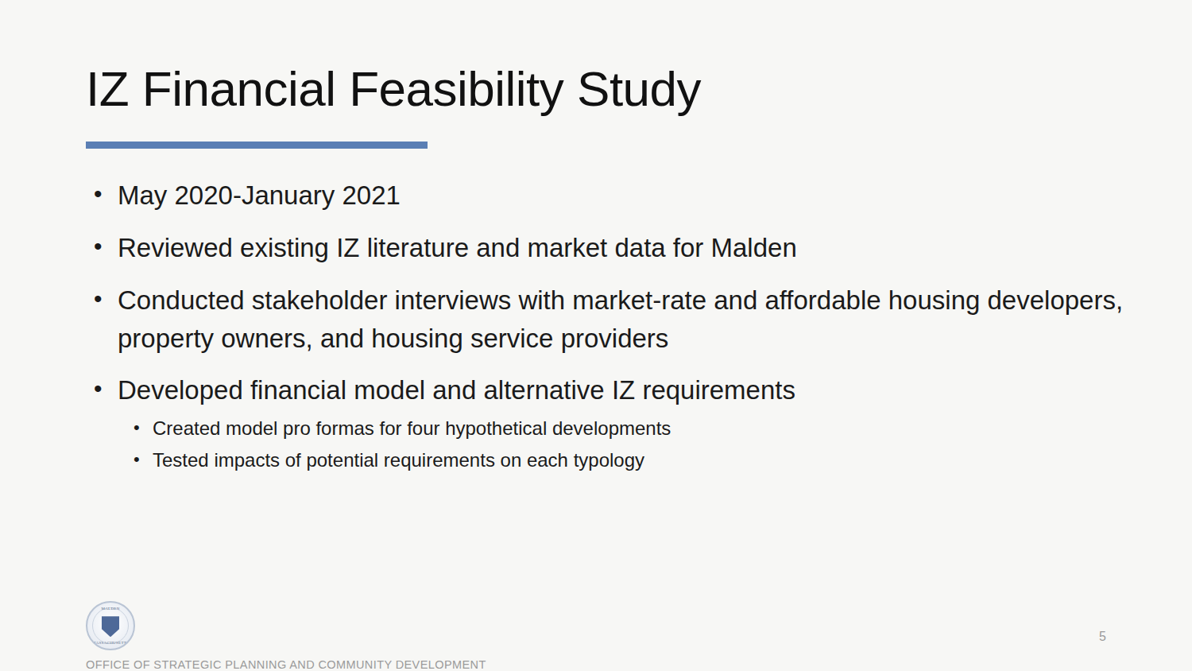IZ Financial Feasibility Study
May 2020-January 2021
Reviewed existing IZ literature and market data for Malden
Conducted stakeholder interviews with market-rate and affordable housing developers, property owners, and housing service providers
Developed financial model and alternative IZ requirements
Created model pro formas for four hypothetical developments
Tested impacts of potential requirements on each typology
MALDEN
MASSACHUSETTS
5
OFFICE OF STRATEGIC PLANNING AND COMMUNITY DEVELOPMENT